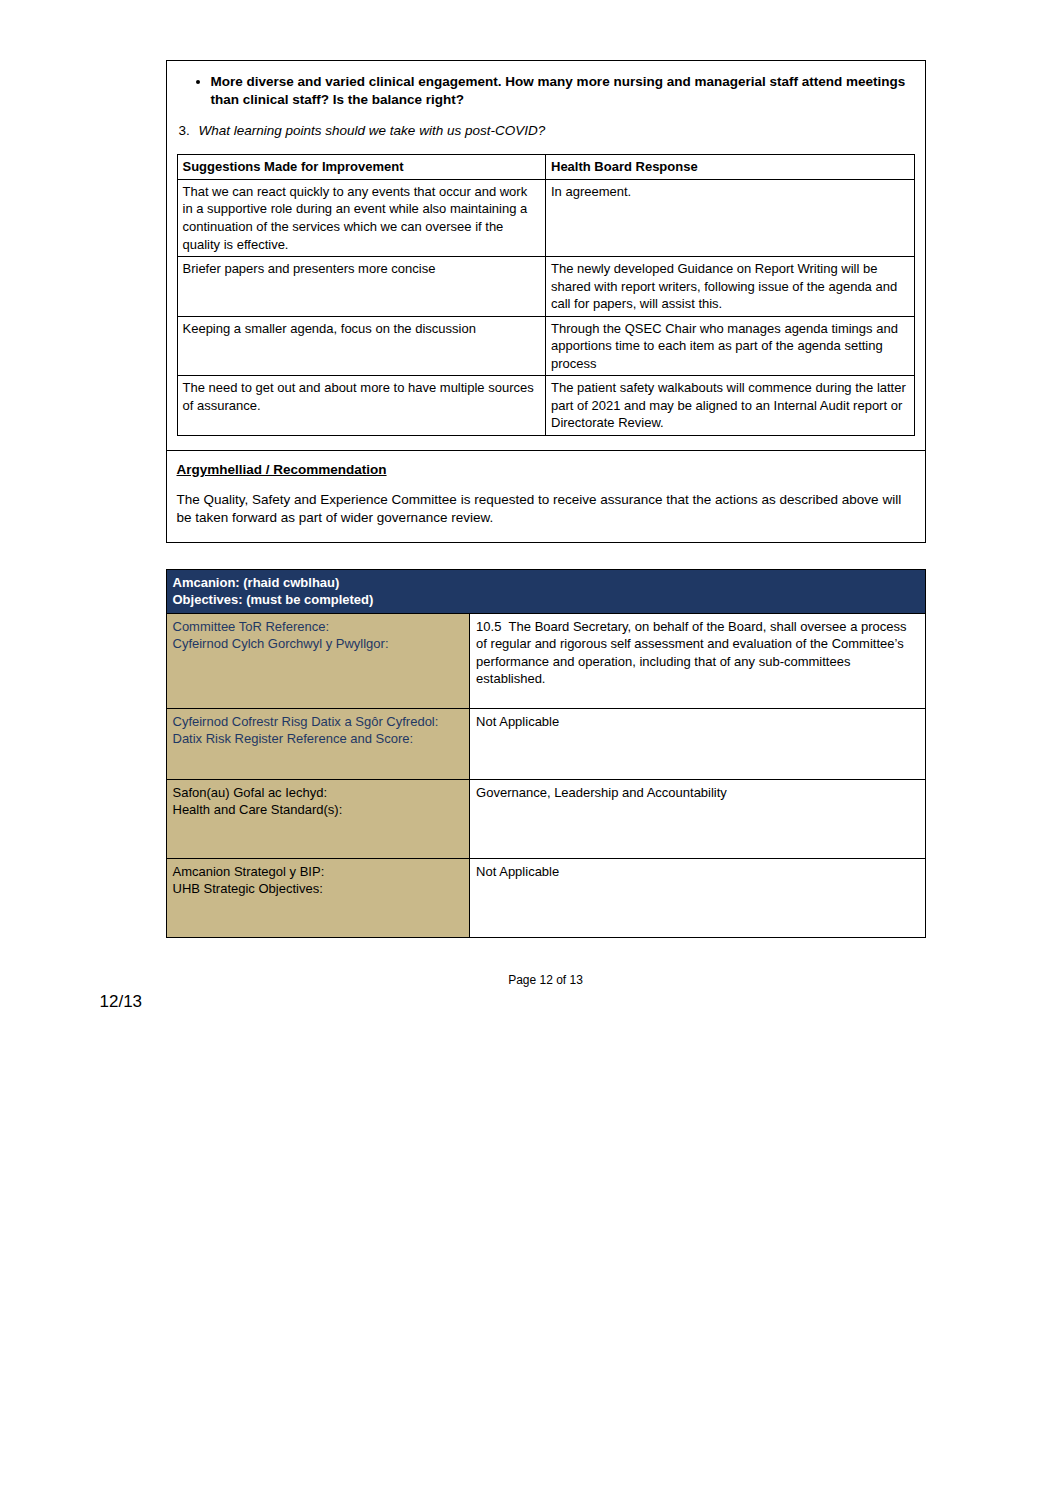More diverse and varied clinical engagement. How many more nursing and managerial staff attend meetings than clinical staff? Is the balance right?
3. What learning points should we take with us post-COVID?
| Suggestions Made for Improvement | Health Board Response |
| --- | --- |
| That we can react quickly to any events that occur and work in a supportive role during an event while also maintaining a continuation of the services which we can oversee if the quality is effective. | In agreement. |
| Briefer papers and presenters more concise | The newly developed Guidance on Report Writing will be shared with report writers, following issue of the agenda and call for papers, will assist this. |
| Keeping a smaller agenda, focus on the discussion | Through the QSEC Chair who manages agenda timings and apportions time to each item as part of the agenda setting process |
| The need to get out and about more to have multiple sources of assurance. | The patient safety walkabouts will commence during the latter part of 2021 and may be aligned to an Internal Audit report or Directorate Review. |
Argymhelliad / Recommendation
The Quality, Safety and Experience Committee is requested to receive assurance that the actions as described above will be taken forward as part of wider governance review.
| Amcanion: (rhaid cwblhau) Objectives: (must be completed) |
| Committee ToR Reference: Cyfeirnod Cylch Gorchwyl y Pwyllgor: | 10.5 The Board Secretary, on behalf of the Board, shall oversee a process of regular and rigorous self assessment and evaluation of the Committee’s performance and operation, including that of any sub-committees established. |
| Cyfeirnod Cofrestr Risg Datix a Sgôr Cyfredol: Datix Risk Register Reference and Score: | Not Applicable |
| Safon(au) Gofal ac Iechyd: Health and Care Standard(s): | Governance, Leadership and Accountability |
| Amcanion Strategol y BIP: UHB Strategic Objectives: | Not Applicable |
Page 12 of 13
12/13